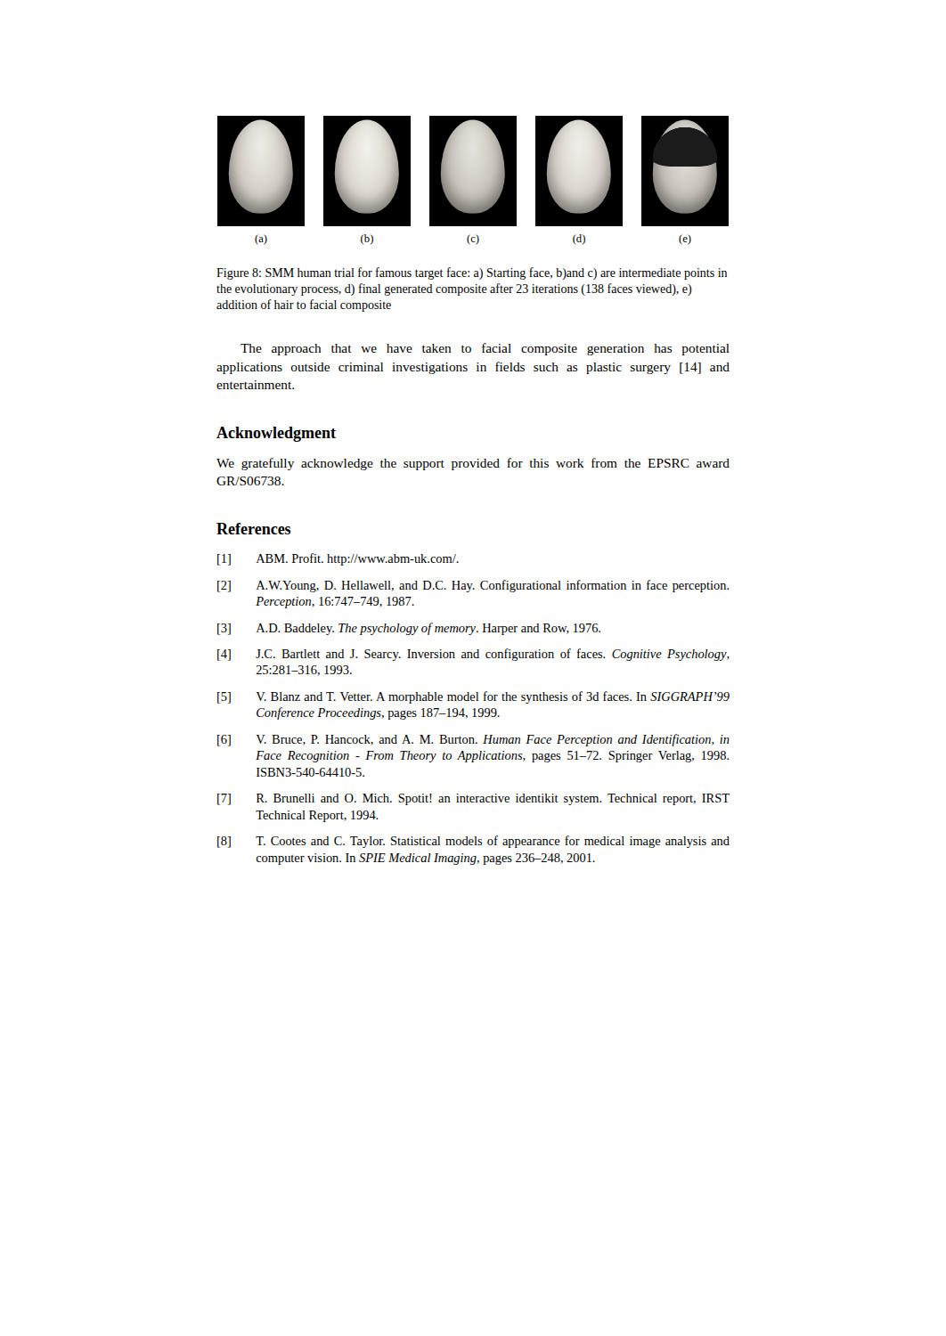(a)
(b)
(c)
(d)
(e)
Figure 8: SMM human trial for famous target face: a) Starting face, b)and c) are intermediate points in the evolutionary process, d) final generated composite after 23 iterations (138 faces viewed), e) addition of hair to facial composite
The approach that we have taken to facial composite generation has potential applications outside criminal investigations in fields such as plastic surgery [14] and entertainment.
Acknowledgment
We gratefully acknowledge the support provided for this work from the EPSRC award GR/S06738.
References
[1] ABM. Profit. http://www.abm-uk.com/.
[2] A.W.Young, D. Hellawell, and D.C. Hay. Configurational information in face perception. Perception, 16:747–749, 1987.
[3] A.D. Baddeley. The psychology of memory. Harper and Row, 1976.
[4] J.C. Bartlett and J. Searcy. Inversion and configuration of faces. Cognitive Psychology, 25:281–316, 1993.
[5] V. Blanz and T. Vetter. A morphable model for the synthesis of 3d faces. In SIGGRAPH’99 Conference Proceedings, pages 187–194, 1999.
[6] V. Bruce, P. Hancock, and A. M. Burton. Human Face Perception and Identification, in Face Recognition - From Theory to Applications, pages 51–72. Springer Verlag, 1998. ISBN3-540-64410-5.
[7] R. Brunelli and O. Mich. Spotit! an interactive identikit system. Technical report, IRST Technical Report, 1994.
[8] T. Cootes and C. Taylor. Statistical models of appearance for medical image analysis and computer vision. In SPIE Medical Imaging, pages 236–248, 2001.